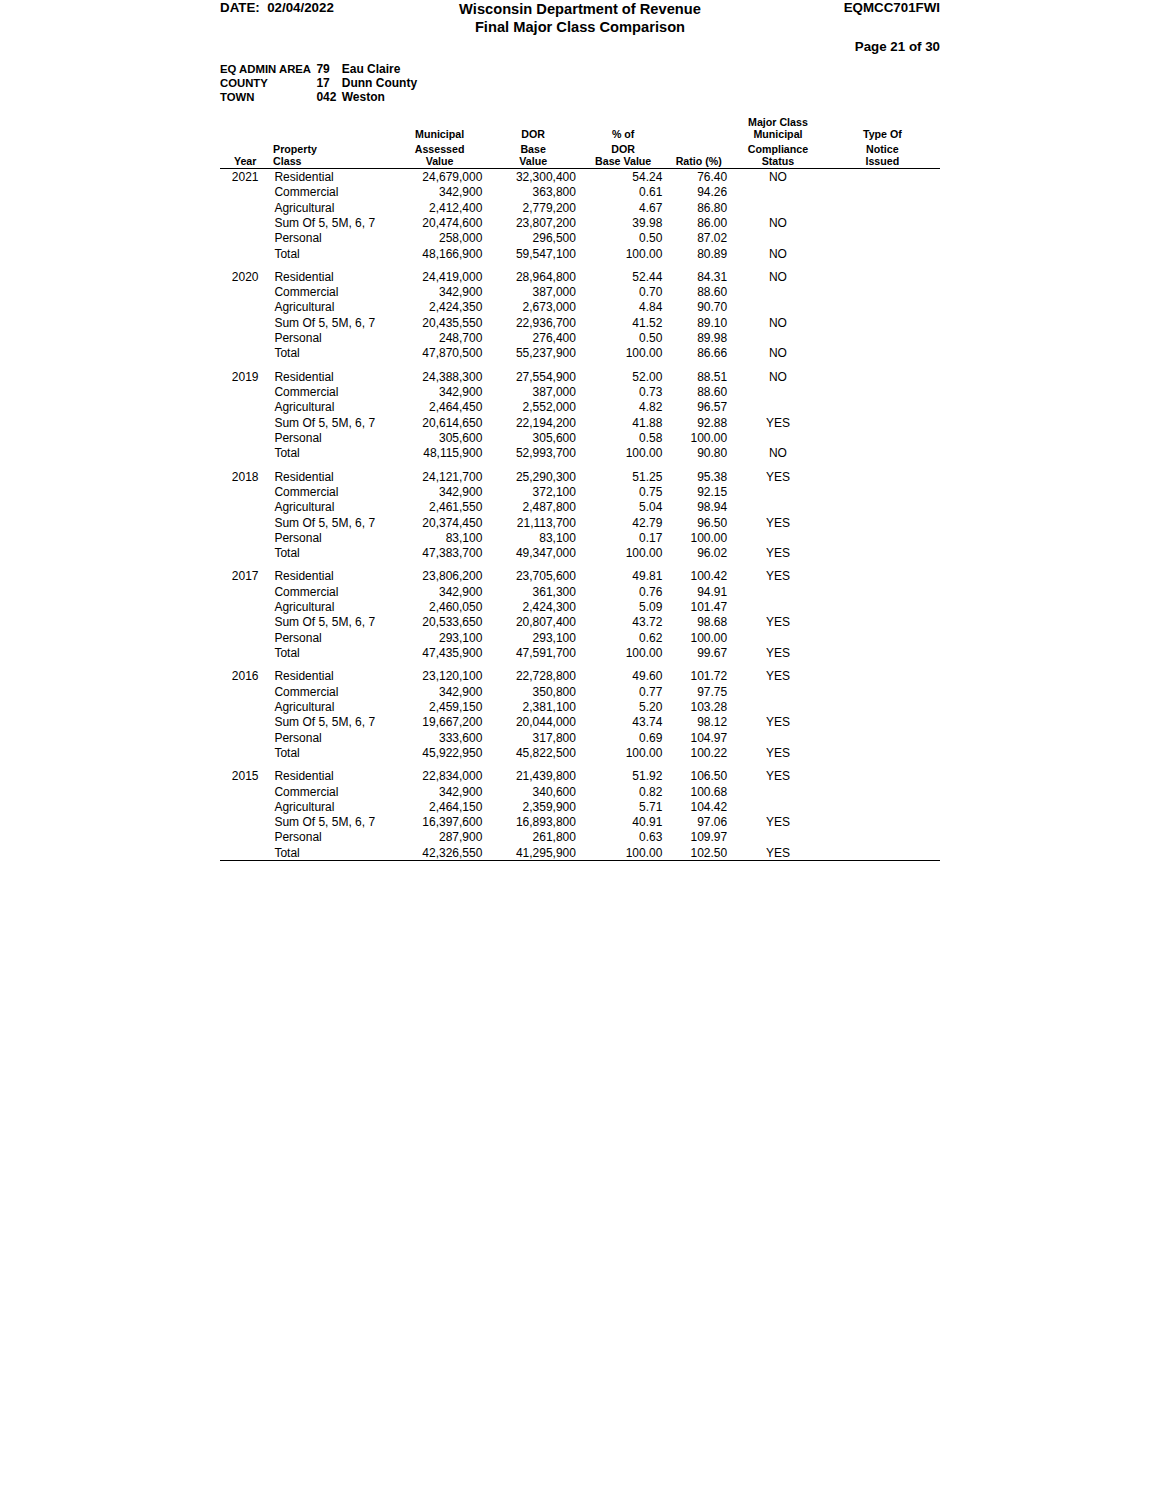| DATE: 02/04/2022 | Wisconsin Department of Revenue Final Major Class Comparison | EQMCC701FWI |
Page 21 of 30
| EQ ADMIN AREA | 79 | Eau Claire |
| COUNTY | 17 | Dunn County |
| TOWN | 042 | Weston |
| | | Municipal | DOR | % of | | Major Class Municipal | Type Of |
| --- | --- | --- | --- | --- | --- | --- | --- |
| Year | Property Class | Assessed Value | Base Value | DOR Base Value | Ratio (%) | Compliance Status | Notice Issued |
| 2021 | Residential | 24,679,000 | 32,300,400 | 54.24 | 76.40 | NO | |
| | Commercial | 342,900 | 363,800 | 0.61 | 94.26 | | |
| | Agricultural | 2,412,400 | 2,779,200 | 4.67 | 86.80 | | |
| | Sum Of 5, 5M, 6, 7 | 20,474,600 | 23,807,200 | 39.98 | 86.00 | NO | |
| | Personal | 258,000 | 296,500 | 0.50 | 87.02 | | |
| | Total | 48,166,900 | 59,547,100 | 100.00 | 80.89 | NO | |
| 2020 | Residential | 24,419,000 | 28,964,800 | 52.44 | 84.31 | NO | |
| | Commercial | 342,900 | 387,000 | 0.70 | 88.60 | | |
| | Agricultural | 2,424,350 | 2,673,000 | 4.84 | 90.70 | | |
| | Sum Of 5, 5M, 6, 7 | 20,435,550 | 22,936,700 | 41.52 | 89.10 | NO | |
| | Personal | 248,700 | 276,400 | 0.50 | 89.98 | | |
| | Total | 47,870,500 | 55,237,900 | 100.00 | 86.66 | NO | |
| 2019 | Residential | 24,388,300 | 27,554,900 | 52.00 | 88.51 | NO | |
| | Commercial | 342,900 | 387,000 | 0.73 | 88.60 | | |
| | Agricultural | 2,464,450 | 2,552,000 | 4.82 | 96.57 | | |
| | Sum Of 5, 5M, 6, 7 | 20,614,650 | 22,194,200 | 41.88 | 92.88 | YES | |
| | Personal | 305,600 | 305,600 | 0.58 | 100.00 | | |
| | Total | 48,115,900 | 52,993,700 | 100.00 | 90.80 | NO | |
| 2018 | Residential | 24,121,700 | 25,290,300 | 51.25 | 95.38 | YES | |
| | Commercial | 342,900 | 372,100 | 0.75 | 92.15 | | |
| | Agricultural | 2,461,550 | 2,487,800 | 5.04 | 98.94 | | |
| | Sum Of 5, 5M, 6, 7 | 20,374,450 | 21,113,700 | 42.79 | 96.50 | YES | |
| | Personal | 83,100 | 83,100 | 0.17 | 100.00 | | |
| | Total | 47,383,700 | 49,347,000 | 100.00 | 96.02 | YES | |
| 2017 | Residential | 23,806,200 | 23,705,600 | 49.81 | 100.42 | YES | |
| | Commercial | 342,900 | 361,300 | 0.76 | 94.91 | | |
| | Agricultural | 2,460,050 | 2,424,300 | 5.09 | 101.47 | | |
| | Sum Of 5, 5M, 6, 7 | 20,533,650 | 20,807,400 | 43.72 | 98.68 | YES | |
| | Personal | 293,100 | 293,100 | 0.62 | 100.00 | | |
| | Total | 47,435,900 | 47,591,700 | 100.00 | 99.67 | YES | |
| 2016 | Residential | 23,120,100 | 22,728,800 | 49.60 | 101.72 | YES | |
| | Commercial | 342,900 | 350,800 | 0.77 | 97.75 | | |
| | Agricultural | 2,459,150 | 2,381,100 | 5.20 | 103.28 | | |
| | Sum Of 5, 5M, 6, 7 | 19,667,200 | 20,044,000 | 43.74 | 98.12 | YES | |
| | Personal | 333,600 | 317,800 | 0.69 | 104.97 | | |
| | Total | 45,922,950 | 45,822,500 | 100.00 | 100.22 | YES | |
| 2015 | Residential | 22,834,000 | 21,439,800 | 51.92 | 106.50 | YES | |
| | Commercial | 342,900 | 340,600 | 0.82 | 100.68 | | |
| | Agricultural | 2,464,150 | 2,359,900 | 5.71 | 104.42 | | |
| | Sum Of 5, 5M, 6, 7 | 16,397,600 | 16,893,800 | 40.91 | 97.06 | YES | |
| | Personal | 287,900 | 261,800 | 0.63 | 109.97 | | |
| | Total | 42,326,550 | 41,295,900 | 100.00 | 102.50 | YES | |